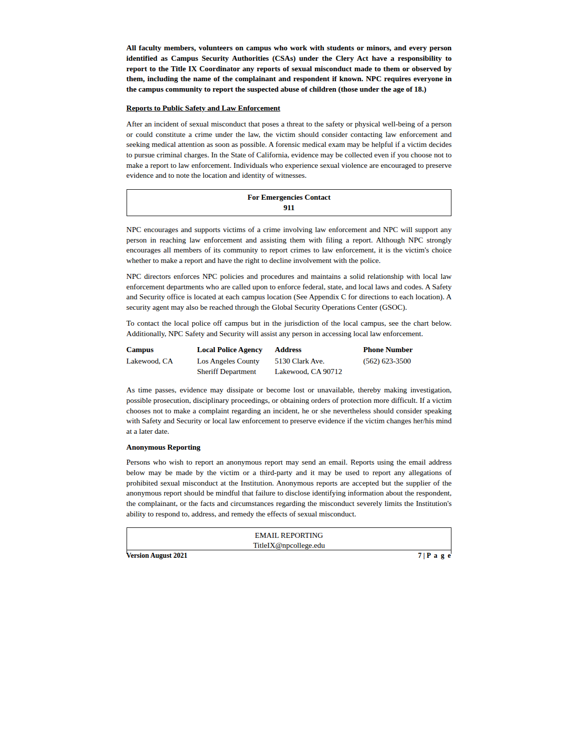All faculty members, volunteers on campus who work with students or minors, and every person identified as Campus Security Authorities (CSAs) under the Clery Act have a responsibility to report to the Title IX Coordinator any reports of sexual misconduct made to them or observed by them, including the name of the complainant and respondent if known. NPC requires everyone in the campus community to report the suspected abuse of children (those under the age of 18.)
Reports to Public Safety and Law Enforcement
After an incident of sexual misconduct that poses a threat to the safety or physical well-being of a person or could constitute a crime under the law, the victim should consider contacting law enforcement and seeking medical attention as soon as possible. A forensic medical exam may be helpful if a victim decides to pursue criminal charges. In the State of California, evidence may be collected even if you choose not to make a report to law enforcement. Individuals who experience sexual violence are encouraged to preserve evidence and to note the location and identity of witnesses.
For Emergencies Contact
911
NPC encourages and supports victims of a crime involving law enforcement and NPC will support any person in reaching law enforcement and assisting them with filing a report. Although NPC strongly encourages all members of its community to report crimes to law enforcement, it is the victim's choice whether to make a report and have the right to decline involvement with the police.
NPC directors enforces NPC policies and procedures and maintains a solid relationship with local law enforcement departments who are called upon to enforce federal, state, and local laws and codes. A Safety and Security office is located at each campus location (See Appendix C for directions to each location). A security agent may also be reached through the Global Security Operations Center (GSOC).
To contact the local police off campus but in the jurisdiction of the local campus, see the chart below. Additionally, NPC Safety and Security will assist any person in accessing local law enforcement.
| Campus | Local Police Agency | Address | Phone Number |
| --- | --- | --- | --- |
| Lakewood, CA | Los Angeles County | 5130 Clark Ave. | (562) 623-3500 |
| | Sheriff Department | Lakewood, CA 90712 | |
As time passes, evidence may dissipate or become lost or unavailable, thereby making investigation, possible prosecution, disciplinary proceedings, or obtaining orders of protection more difficult. If a victim chooses not to make a complaint regarding an incident, he or she nevertheless should consider speaking with Safety and Security or local law enforcement to preserve evidence if the victim changes her/his mind at a later date.
Anonymous Reporting
Persons who wish to report an anonymous report may send an email. Reports using the email address below may be made by the victim or a third-party and it may be used to report any allegations of prohibited sexual misconduct at the Institution. Anonymous reports are accepted but the supplier of the anonymous report should be mindful that failure to disclose identifying information about the respondent, the complainant, or the facts and circumstances regarding the misconduct severely limits the Institution's ability to respond to, address, and remedy the effects of sexual misconduct.
EMAIL REPORTING
TitleIX@npcollege.edu
Version August 2021 7 | P a g e